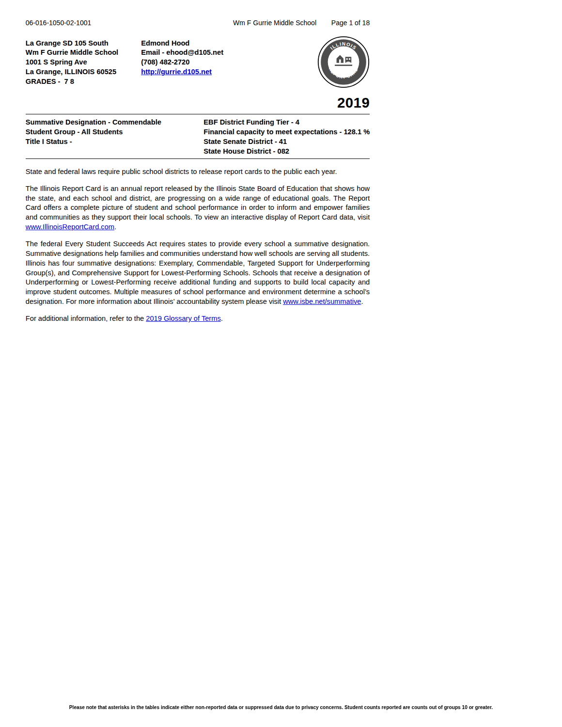06-016-1050-02-1001 Wm F Gurrie Middle School Page 1 of 18
ILLINOIS REPORT CARD
La Grange SD 105 South
Wm F Gurrie Middle School
1001 S Spring Ave
La Grange, ILLINOIS 60525
GRADES - 7 8
Edmond Hood
Email - ehood@d105.net
(708) 482-2720
http://gurrie.d105.net
2019
Summative Designation - Commendable
Student Group - All Students
Title I Status -
EBF District Funding Tier - 4
Financial capacity to meet expectations - 128.1 %
State Senate District - 41
State House District - 082
State and federal laws require public school districts to release report cards to the public each year.
The Illinois Report Card is an annual report released by the Illinois State Board of Education that shows how the state, and each school and district, are progressing on a wide range of educational goals. The Report Card offers a complete picture of student and school performance in order to inform and empower families and communities as they support their local schools. To view an interactive display of Report Card data, visit www.IllinoisReportCard.com.
The federal Every Student Succeeds Act requires states to provide every school a summative designation. Summative designations help families and communities understand how well schools are serving all students. Illinois has four summative designations: Exemplary, Commendable, Targeted Support for Underperforming Group(s), and Comprehensive Support for Lowest-Performing Schools. Schools that receive a designation of Underperforming or Lowest-Performing receive additional funding and supports to build local capacity and improve student outcomes. Multiple measures of school performance and environment determine a school’s designation. For more information about Illinois’ accountability system please visit www.isbe.net/summative.
For additional information, refer to the 2019 Glossary of Terms.
Please note that asterisks in the tables indicate either non-reported data or suppressed data due to privacy concerns. Student counts reported are counts out of groups 10 or greater.